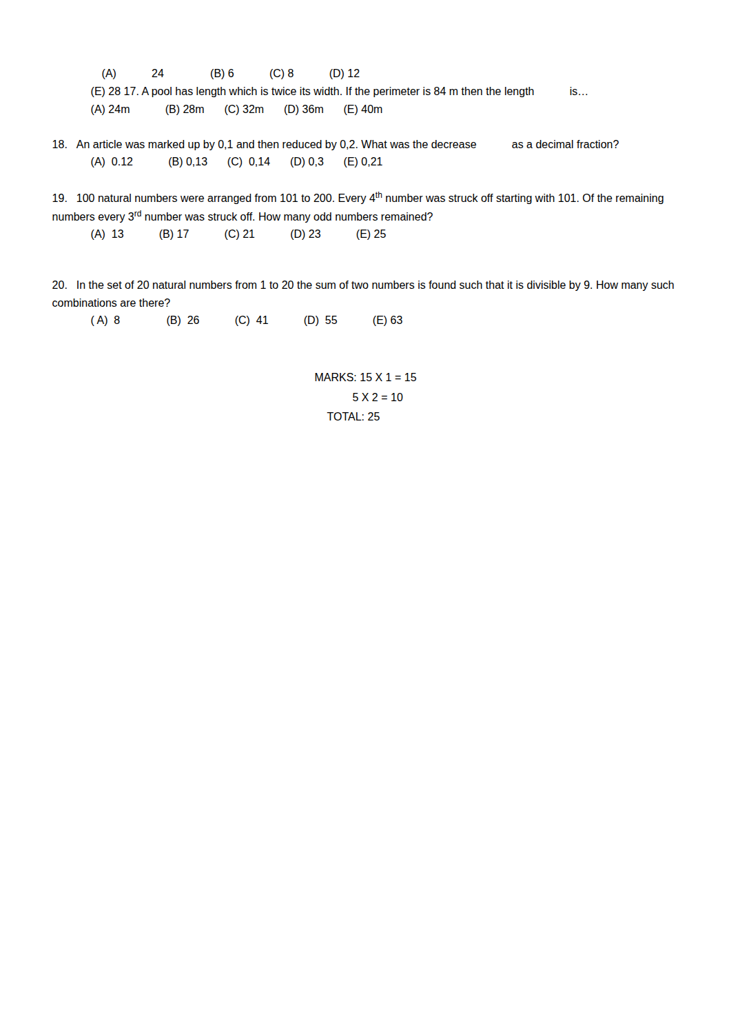(A) 24 (B) 6 (C) 8 (D) 12
(E) 28 17. A pool has length which is twice its width. If the perimeter is 84 m then the length is…
(A) 24m (B) 28m (C) 32m (D) 36m (E) 40m
18. An article was marked up by 0,1 and then reduced by 0,2. What was the decrease as a decimal fraction?
(A) 0.12 (B) 0,13 (C) 0,14 (D) 0,3 (E) 0,21
19. 100 natural numbers were arranged from 101 to 200. Every 4th number was struck off starting with 101. Of the remaining numbers every 3rd number was struck off. How many odd numbers remained?
(A) 13 (B) 17 (C) 21 (D) 23 (E) 25
20. In the set of 20 natural numbers from 1 to 20 the sum of two numbers is found such that it is divisible by 9. How many such combinations are there?
( A) 8 (B) 26 (C) 41 (D) 55 (E) 63
MARKS: 15 X 1 = 15
5 X 2 = 10
TOTAL: 25